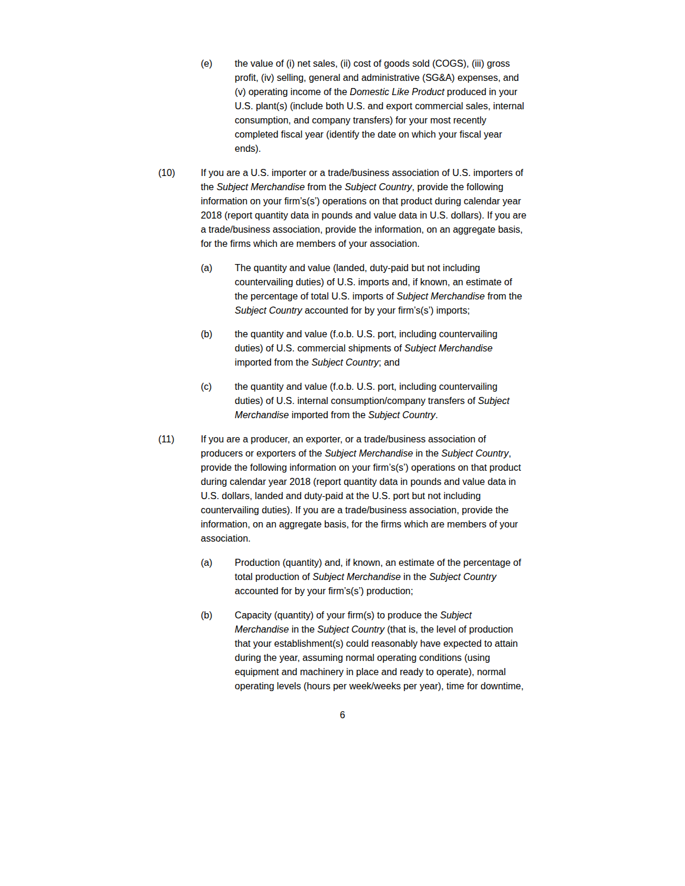(e)
the value of (i) net sales, (ii) cost of goods sold (COGS), (iii) gross profit, (iv) selling, general and administrative (SG&A) expenses, and (v) operating income of the Domestic Like Product produced in your U.S. plant(s) (include both U.S. and export commercial sales, internal consumption, and company transfers) for your most recently completed fiscal year (identify the date on which your fiscal year ends).
(10)
If you are a U.S. importer or a trade/business association of U.S. importers of the Subject Merchandise from the Subject Country, provide the following information on your firm’s(s’) operations on that product during calendar year 2018 (report quantity data in pounds and value data in U.S. dollars). If you are a trade/business association, provide the information, on an aggregate basis, for the firms which are members of your association.
(a)
The quantity and value (landed, duty-paid but not including countervailing duties) of U.S. imports and, if known, an estimate of the percentage of total U.S. imports of Subject Merchandise from the Subject Country accounted for by your firm’s(s’) imports;
(b)
the quantity and value (f.o.b. U.S. port, including countervailing duties) of U.S. commercial shipments of Subject Merchandise imported from the Subject Country; and
(c)
the quantity and value (f.o.b. U.S. port, including countervailing duties) of U.S. internal consumption/company transfers of Subject Merchandise imported from the Subject Country.
(11)
If you are a producer, an exporter, or a trade/business association of producers or exporters of the Subject Merchandise in the Subject Country, provide the following information on your firm’s(s’) operations on that product during calendar year 2018 (report quantity data in pounds and value data in U.S. dollars, landed and duty-paid at the U.S. port but not including countervailing duties). If you are a trade/business association, provide the information, on an aggregate basis, for the firms which are members of your association.
(a)
Production (quantity) and, if known, an estimate of the percentage of total production of Subject Merchandise in the Subject Country accounted for by your firm’s(s’) production;
(b)
Capacity (quantity) of your firm(s) to produce the Subject Merchandise in the Subject Country (that is, the level of production that your establishment(s) could reasonably have expected to attain during the year, assuming normal operating conditions (using equipment and machinery in place and ready to operate), normal operating levels (hours per week/weeks per year), time for downtime,
6